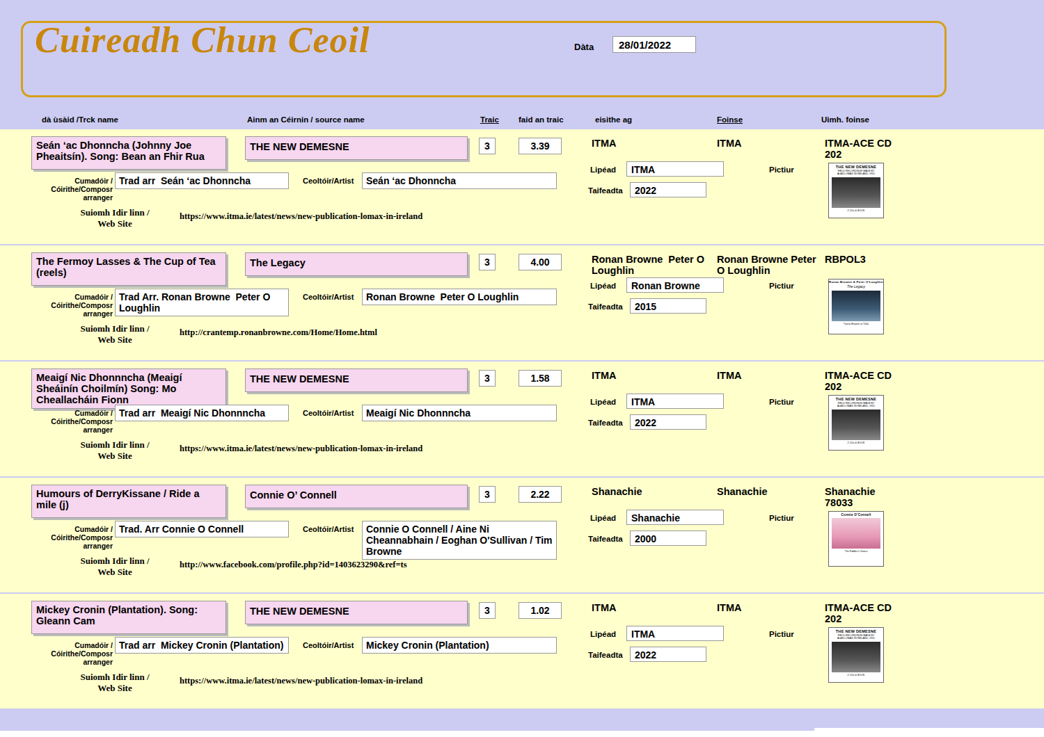Cuireadh Chun Ceoil
Dàta
28/01/2022
dà ùsàid /Trck name Ainm an Céirnin / source name Traic faid an traic eisithe ag Foinse Uimh. foinse
Seán ‘ac Dhonncha (Johnny Joe Pheaitsín). Song: Bean an Fhir Rua
THE NEW DEMESNE
3
3.39
ITMA
ITMA
ITMA-ACE CD 202
Lipéad
ITMA
Pictiur
Taifeadta
2022
THE NEW DEMESNE
FIELD RECORDINGS MADE BY
ALAN LOMAX IN IRELAND, 1951
2 CDs & BOOK
Cumadóir /
Cóirithe/Composr
arranger
Trad arr Seán ‘ac Dhonncha
Ceoltóir/Artist
Seán ‘ac Dhonncha
Suiomh Idir linn /
Web Site
https://www.itma.ie/latest/news/new-publication-lomax-in-ireland
The Fermoy Lasses & The Cup of Tea (reels)
The Legacy
3
4.00
Ronan Browne Peter O Loughlin
Ronan Browne Peter O Loughlin
RBPOL3
Lipéad
Ronan Browne
Pictiur
Taifeadta
2015
Ronan Browne & Peter O'Loughlin
The Legacy
Tiarna Browne at Tulla
Cumadóir /
Cóirithe/Composr
arranger
Trad Arr. Ronan Browne Peter O Loughlin
Ceoltóir/Artist
Ronan Browne Peter O Loughlin
Suiomh Idir linn /
Web Site
http://crantemp.ronanbrowne.com/Home/Home.html
Meaigí Nic Dhonnncha (Meaigí Sheáinín Choilmín) Song: Mo Cheallacháin Fionn
THE NEW DEMESNE
3
1.58
ITMA
ITMA
ITMA-ACE CD 202
Lipéad
ITMA
Pictiur
Taifeadta
2022
THE NEW DEMESNE
FIELD RECORDINGS MADE BY
ALAN LOMAX IN IRELAND, 1951
2 CDs & BOOK
Cumadóir /
Cóirithe/Composr
arranger
Trad arr Meaigí Nic Dhonnncha
Ceoltóir/Artist
Meaigí Nic Dhonnncha
Suiomh Idir linn /
Web Site
https://www.itma.ie/latest/news/new-publication-lomax-in-ireland
Humours of DerryKissane / Ride a mile (j)
Connie O’ Connell
3
2.22
Shanachie
Shanachie
Shanachie 78033
Lipéad
Shanachie
Pictiur
Taifeadta
2000
Connie O'Connell
The Fiddler's Choice
Cumadóir /
Cóirithe/Composr
arranger
Trad. Arr Connie O Connell
Ceoltóir/Artist
Connie O Connell / Aine Ni Cheannabhain / Eoghan O'Sullivan / Tim Browne
Suiomh Idir linn /
Web Site
http://www.facebook.com/profile.php?id=1403623290&ref=ts
Mickey Cronin (Plantation). Song: Gleann Cam
THE NEW DEMESNE
3
1.02
ITMA
ITMA
ITMA-ACE CD 202
Lipéad
ITMA
Pictiur
Taifeadta
2022
THE NEW DEMESNE
FIELD RECORDINGS MADE BY
ALAN LOMAX IN IRELAND, 1951
2 CDs & BOOK
Cumadóir /
Cóirithe/Composr
arranger
Trad arr Mickey Cronin (Plantation)
Ceoltóir/Artist
Mickey Cronin (Plantation)
Suiomh Idir linn /
Web Site
https://www.itma.ie/latest/news/new-publication-lomax-in-ireland